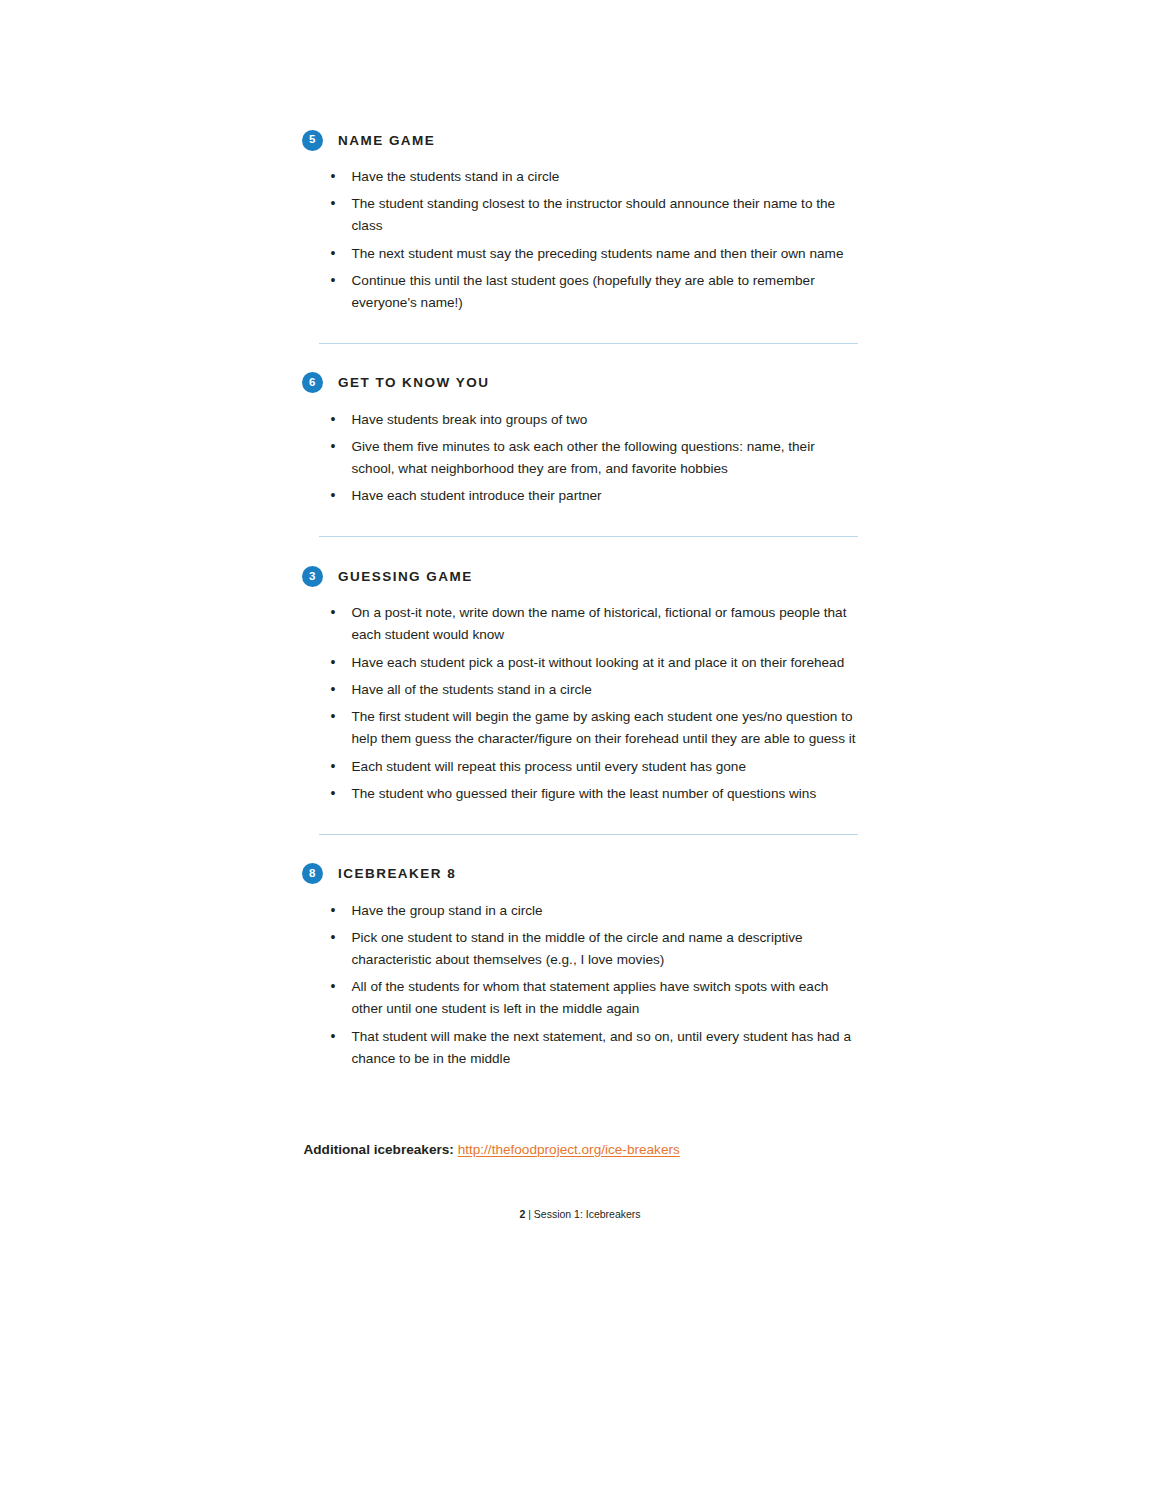5
Name Game
Have the students stand in a circle
The student standing closest to the instructor should announce their name to the class
The next student must say the preceding students name and then their own name
Continue this until the last student goes (hopefully they are able to remember everyone's name!)
6
Get to Know You
Have students break into groups of two
Give them five minutes to ask each other the following questions: name, their school, what neighborhood they are from, and favorite hobbies
Have each student introduce their partner
3
Guessing Game
On a post-it note, write down the name of historical, fictional or famous people that each student would know
Have each student pick a post-it without looking at it and place it on their forehead
Have all of the students stand in a circle
The first student will begin the game by asking each student one yes/no question to help them guess the character/figure on their forehead until they are able to guess it
Each student will repeat this process until every student has gone
The student who guessed their figure with the least number of questions wins
8
Icebreaker 8
Have the group stand in a circle
Pick one student to stand in the middle of the circle and name a descriptive characteristic about themselves (e.g., I love movies)
All of the students for whom that statement applies have switch spots with each other until one student is left in the middle again
That student will make the next statement, and so on, until every student has had a chance to be in the middle
Additional icebreakers: http://thefoodproject.org/ice-breakers
2 | Session 1: Icebreakers